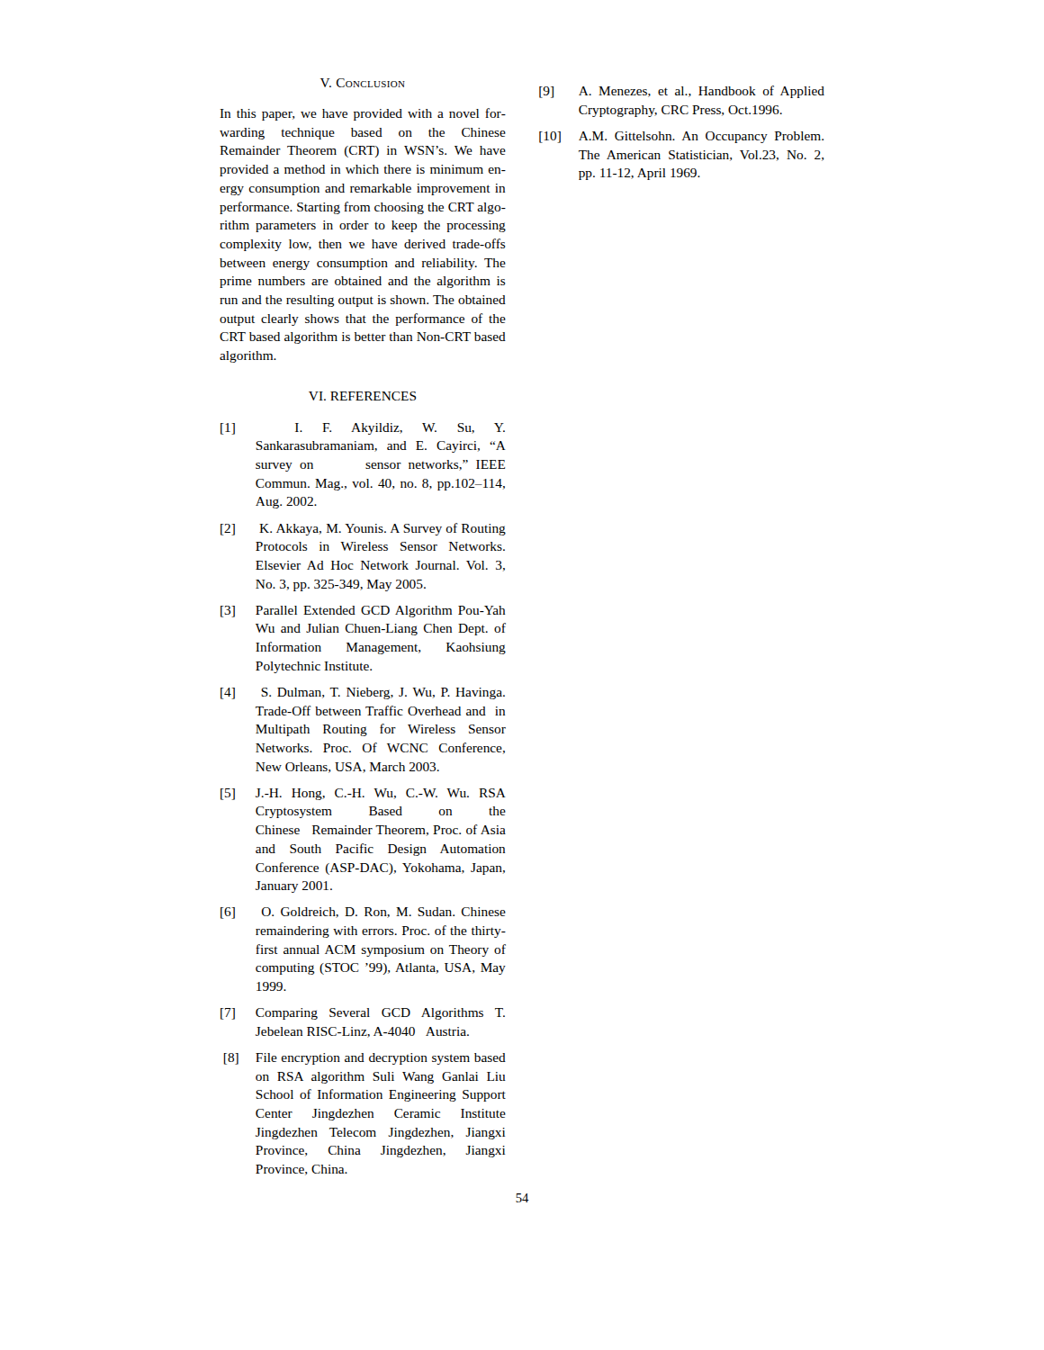V. Conclusion
In this paper, we have provided with a novel forwarding technique based on the Chinese Remainder Theorem (CRT) in WSN’s. We have provided a method in which there is minimum energy consumption and remarkable improvement in performance. Starting from choosing the CRT algorithm parameters in order to keep the processing complexity low, then we have derived trade-offs between energy consumption and reliability. The prime numbers are obtained and the algorithm is run and the resulting output is shown. The obtained output clearly shows that the performance of the CRT based algorithm is better than Non-CRT based algorithm.
VI. REFERENCES
[1] I. F. Akyildiz, W. Su, Y. Sankarasubramaniam, and E. Cayirci, “A survey on sensor networks,” IEEE Commun. Mag., vol. 40, no. 8, pp.102–114, Aug. 2002.
[2] K. Akkaya, M. Younis. A Survey of Routing Protocols in Wireless Sensor Networks. Elsevier Ad Hoc Network Journal. Vol. 3, No. 3, pp. 325-349, May 2005.
[3] Parallel Extended GCD Algorithm Pou-Yah Wu and Julian Chuen-Liang Chen Dept. of Information Management, Kaohsiung Polytechnic Institute.
[4] S. Dulman, T. Nieberg, J. Wu, P. Havinga. Trade-Off between Traffic Overhead and in Multipath Routing for Wireless Sensor Networks. Proc. Of WCNC Conference, New Orleans, USA, March 2003.
[5] J.-H. Hong, C.-H. Wu, C.-W. Wu. RSA Cryptosystem Based on the Chinese Remainder Theorem, Proc. of Asia and South Pacific Design Automation Conference (ASP-DAC), Yokohama, Japan, January 2001.
[6] O. Goldreich, D. Ron, M. Sudan. Chinese remaindering with errors. Proc. of the thirty-first annual ACM symposium on Theory of computing (STOC ’99), Atlanta, USA, May 1999.
[7] Comparing Several GCD Algorithms T. Jebelean RISC-Linz, A-4040 Austria.
[8] File encryption and decryption system based on RSA algorithm Suli Wang Ganlai Liu School of Information Engineering Support Center Jingdezhen Ceramic Institute Jingdezhen Telecom Jingdezhen, Jiangxi Province, China Jingdezhen, Jiangxi Province, China.
[9] A. Menezes, et al., Handbook of Applied Cryptography, CRC Press, Oct.1996.
[10] A.M. Gittelsohn. An Occupancy Problem. The American Statistician, Vol.23, No. 2, pp. 11-12, April 1969.
54